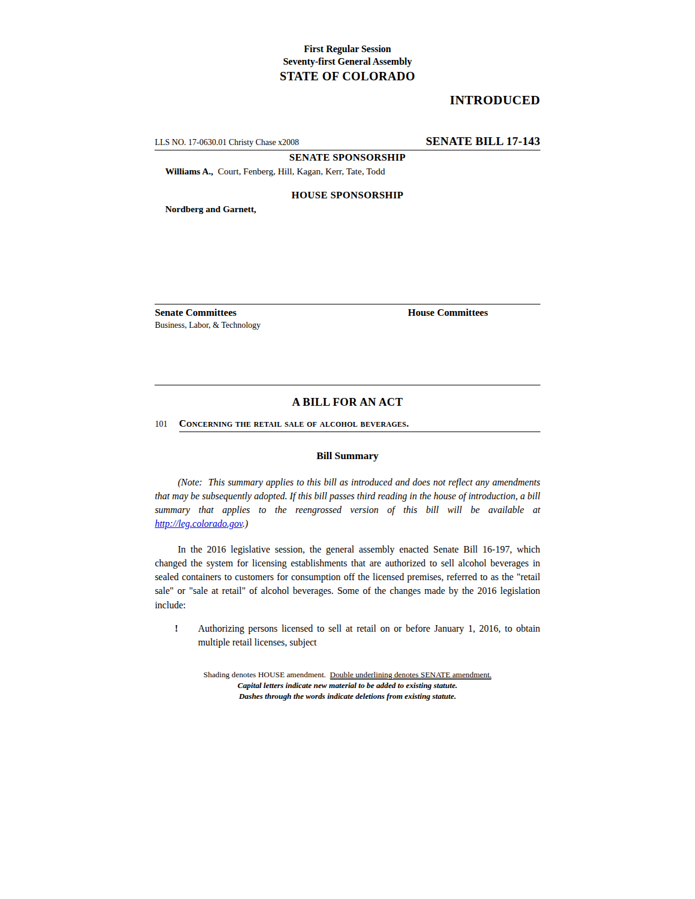First Regular Session
Seventy-first General Assembly
STATE OF COLORADO
INTRODUCED
LLS NO. 17-0630.01 Christy Chase x2008
SENATE BILL 17-143
SENATE SPONSORSHIP
Williams A., Court, Fenberg, Hill, Kagan, Kerr, Tate, Todd
HOUSE SPONSORSHIP
Nordberg and Garnett,
Senate Committees
Business, Labor, & Technology
House Committees
A BILL FOR AN ACT
101
Concerning the retail sale of alcohol beverages.
Bill Summary
(Note: This summary applies to this bill as introduced and does not reflect any amendments that may be subsequently adopted. If this bill passes third reading in the house of introduction, a bill summary that applies to the reengrossed version of this bill will be available at http://leg.colorado.gov.)
In the 2016 legislative session, the general assembly enacted Senate Bill 16-197, which changed the system for licensing establishments that are authorized to sell alcohol beverages in sealed containers to customers for consumption off the licensed premises, referred to as the "retail sale" or "sale at retail" of alcohol beverages. Some of the changes made by the 2016 legislation include:
!
Authorizing persons licensed to sell at retail on or before January 1, 2016, to obtain multiple retail licenses, subject
Shading denotes HOUSE amendment. Double underlining denotes SENATE amendment.
Capital letters indicate new material to be added to existing statute.
Dashes through the words indicate deletions from existing statute.